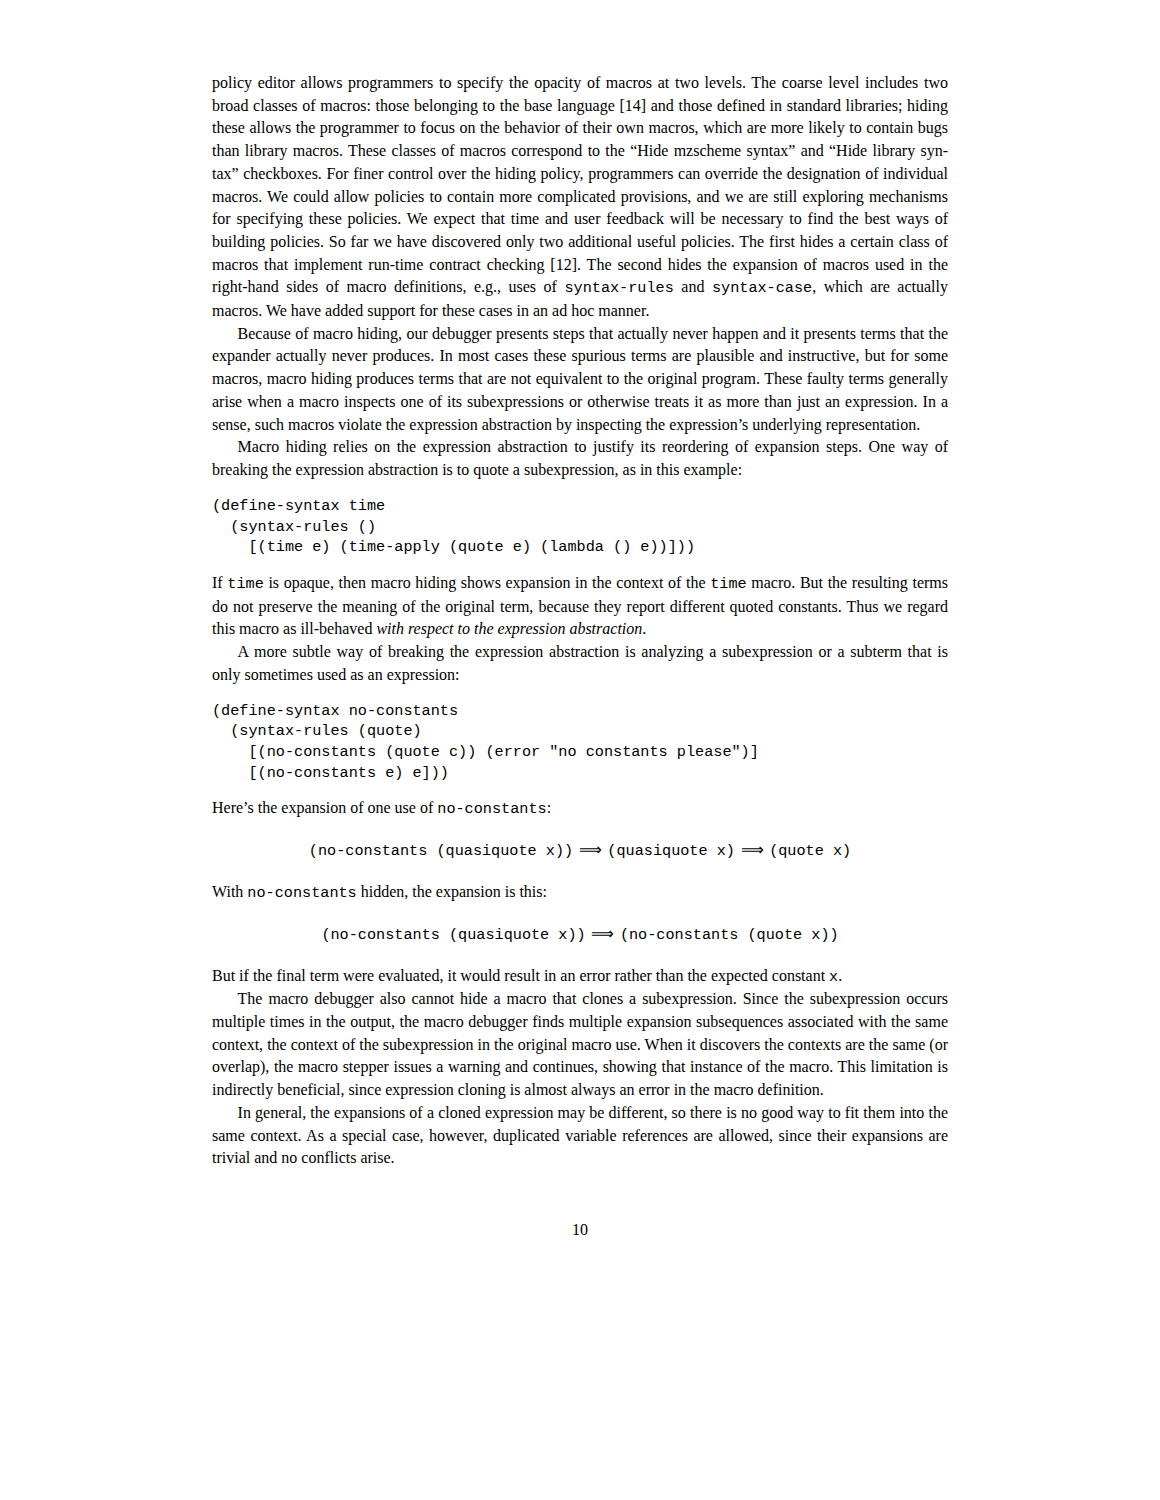policy editor allows programmers to specify the opacity of macros at two levels. The coarse level includes two broad classes of macros: those belonging to the base language [14] and those defined in standard libraries; hiding these allows the programmer to focus on the behavior of their own macros, which are more likely to contain bugs than library macros. These classes of macros correspond to the “Hide mzscheme syntax” and “Hide library syntax” checkboxes. For finer control over the hiding policy, programmers can override the designation of individual macros. We could allow policies to contain more complicated provisions, and we are still exploring mechanisms for specifying these policies. We expect that time and user feedback will be necessary to find the best ways of building policies. So far we have discovered only two additional useful policies. The first hides a certain class of macros that implement run-time contract checking [12]. The second hides the expansion of macros used in the right-hand sides of macro definitions, e.g., uses of syntax-rules and syntax-case, which are actually macros. We have added support for these cases in an ad hoc manner.
Because of macro hiding, our debugger presents steps that actually never happen and it presents terms that the expander actually never produces. In most cases these spurious terms are plausible and instructive, but for some macros, macro hiding produces terms that are not equivalent to the original program. These faulty terms generally arise when a macro inspects one of its subexpressions or otherwise treats it as more than just an expression. In a sense, such macros violate the expression abstraction by inspecting the expression’s underlying representation.
Macro hiding relies on the expression abstraction to justify its reordering of expansion steps. One way of breaking the expression abstraction is to quote a subexpression, as in this example:
(define-syntax time
  (syntax-rules ()
    [(time e) (time-apply (quote e) (lambda () e))]))
If time is opaque, then macro hiding shows expansion in the context of the time macro. But the resulting terms do not preserve the meaning of the original term, because they report different quoted constants. Thus we regard this macro as ill-behaved with respect to the expression abstraction.
A more subtle way of breaking the expression abstraction is analyzing a subexpression or a subterm that is only sometimes used as an expression:
(define-syntax no-constants
  (syntax-rules (quote)
    [(no-constants (quote c)) (error "no constants please")]
    [(no-constants e) e]))
Here’s the expansion of one use of no-constants:
(no-constants (quasiquote x))⟹(quasiquote x)⟹(quote x)
With no-constants hidden, the expansion is this:
(no-constants (quasiquote x))⟹(no-constants (quote x))
But if the final term were evaluated, it would result in an error rather than the expected constant x.
The macro debugger also cannot hide a macro that clones a subexpression. Since the subexpression occurs multiple times in the output, the macro debugger finds multiple expansion subsequences associated with the same context, the context of the subexpression in the original macro use. When it discovers the contexts are the same (or overlap), the macro stepper issues a warning and continues, showing that instance of the macro. This limitation is indirectly beneficial, since expression cloning is almost always an error in the macro definition.
In general, the expansions of a cloned expression may be different, so there is no good way to fit them into the same context. As a special case, however, duplicated variable references are allowed, since their expansions are trivial and no conflicts arise.
10